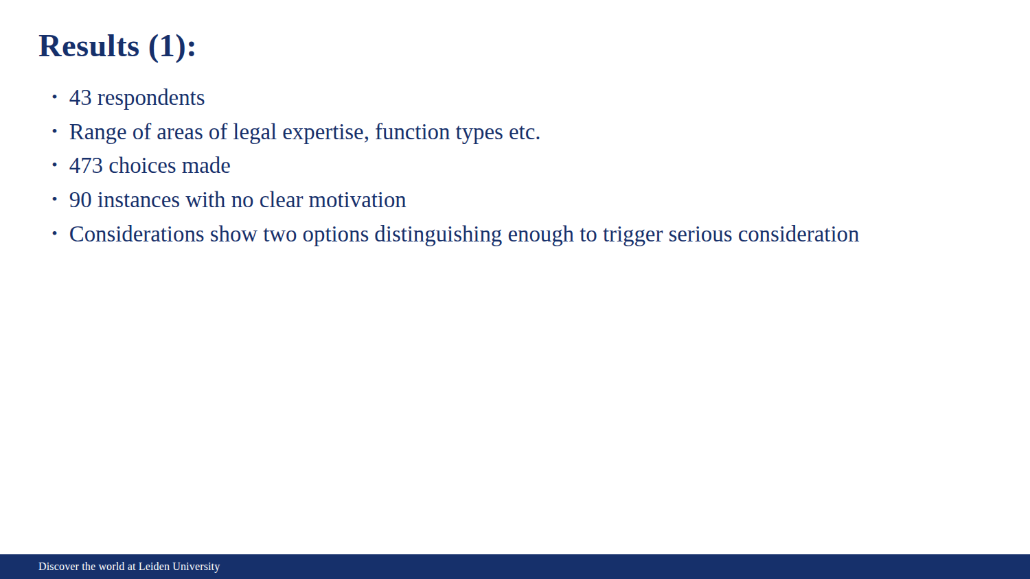Results (1):
43 respondents
Range of areas of legal expertise, function types etc.
473 choices made
90 instances with no clear motivation
Considerations show two options distinguishing enough to trigger serious consideration
Discover the world at Leiden University